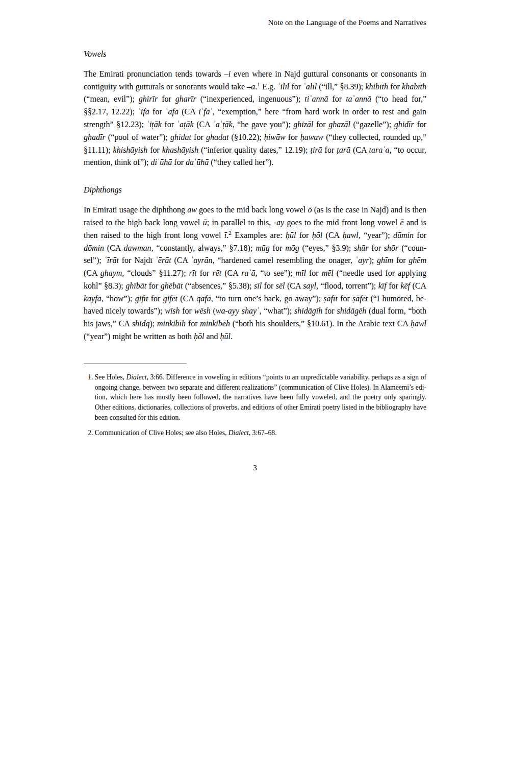Note on the Language of the Poems and Narratives
Vowels
The Emirati pronunciation tends towards –i even where in Najd guttural consonants or consonants in contiguity with gutturals or sonorants would take –a.1 E.g. ʿilīl for ʿalīl (“ill,” §8.39); khibīth for khabīth (“mean, evil”); ghirīr for gharīr (“inexperienced, ingenuous”); tiʿannā for taʿannā (“to head for,” §§2.17, 12.22); ʿifā for ʿafā (CA iʿfāʾ, “exemption,” here “from hard work in order to rest and gain strength” §12.23); ʿiṭāk for ʿaṭāk (CA ʾaʿṭāk, “he gave you”); ghizāl for ghazāl (“gazelle”); ghidīr for ghadīr (“pool of water”); ghidat for ghadat (§10.22); ḥiwāw for ḥawaw (“they collected, rounded up,” §11.11); khishāyish for khashāyish (“inferior quality dates,” 12.19); ṭirā for ṭarā (CA taraʾa, “to occur, mention, think of”); diʿūhā for daʿūhā (“they called her”).
Diphthongs
In Emirati usage the diphthong aw goes to the mid back long vowel ō (as is the case in Najd) and is then raised to the high back long vowel ū; in parallel to this, -ay goes to the mid front long vowel ē and is then raised to the high front long vowel ī.2 Examples are: ḥūl for ḥōl (CA ḥawl, “year”); dūmin for dōmin (CA dawman, “constantly, always,” §7.18); mūg for mōg (“eyes,” §3.9); shūr for shōr (“counsel”); ʿīrāt for Najdī ʿērāt (CA ʿayrān, “hardened camel resembling the onager, ʿayr); ghīm for ghēm (CA ghaym, “clouds” §11.27); rīt for rēt (CA raʾā, “to see”); mīl for mēl (“needle used for applying kohl” §8.3); ghībāt for ghēbāt (“absences,” §5.38); sīl for sēl (CA sayl, “flood, torrent”); kīf for kēf (CA kayfa, “how”); gifīt for gifēt (CA qafā, “to turn one’s back, go away”); ṣāfīt for ṣāfēt (“I humored, behaved nicely towards”); wīsh for wēsh (wa-ayy shayʾ, “what”); shidāgīh for shidāgēh (dual form, “both his jaws,” CA shidq); minkibīh for minkibēh (“both his shoulders,” §10.61). In the Arabic text CA ḥawl (“year”) might be written as both ḥōl and ḥūl.
See Holes, Dialect, 3:66. Difference in voweling in editions “points to an unpredictable variability, perhaps as a sign of ongoing change, between two separate and different realizations” (communication of Clive Holes). In Alameemi’s edition, which here has mostly been followed, the narratives have been fully voweled, and the poetry only sparingly. Other editions, dictionaries, collections of proverbs, and editions of other Emirati poetry listed in the bibliography have been consulted for this edition.
Communication of Clive Holes; see also Holes, Dialect, 3:67–68.
3